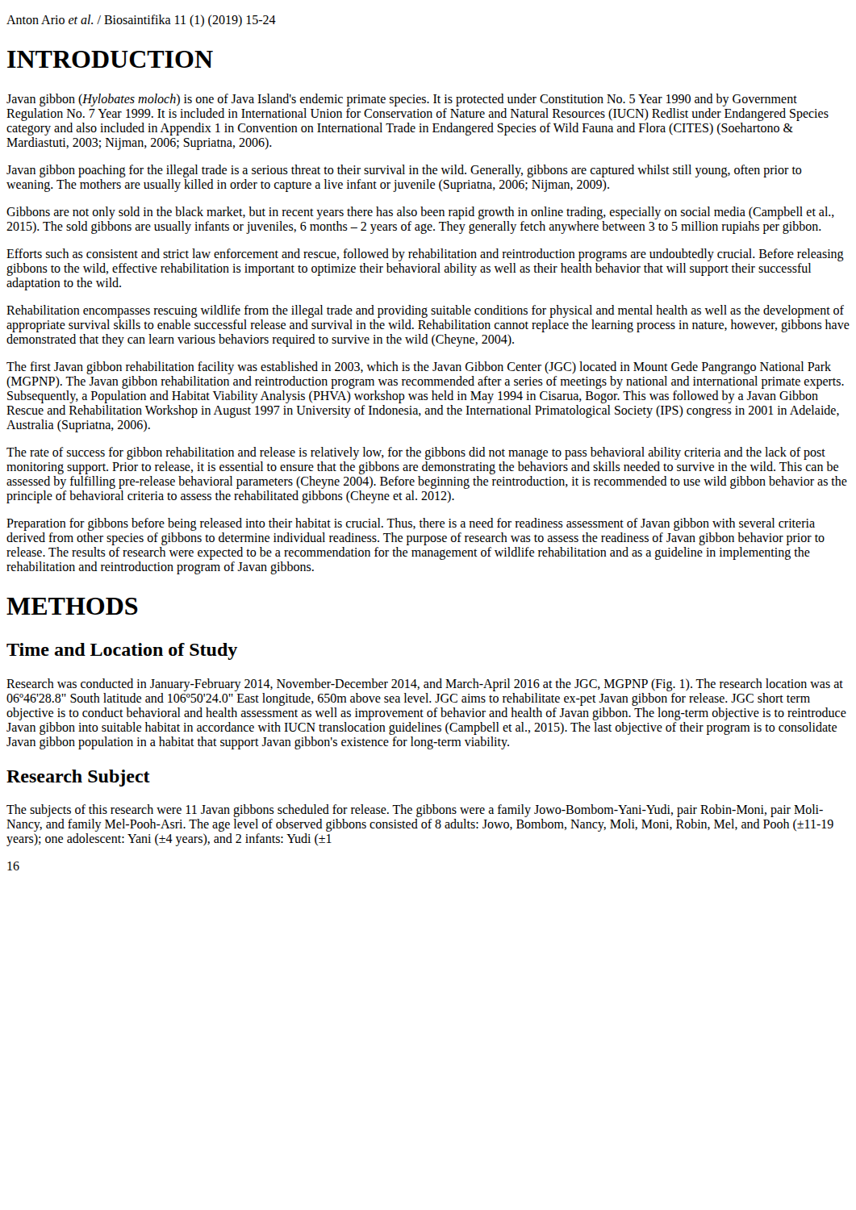Anton Ario et al. / Biosaintifika 11 (1) (2019) 15-24
INTRODUCTION
Javan gibbon (Hylobates moloch) is one of Java Island's endemic primate species. It is protected under Constitution No. 5 Year 1990 and by Government Regulation No. 7 Year 1999. It is included in International Union for Conservation of Nature and Natural Resources (IUCN) Redlist under Endangered Species category and also included in Appendix 1 in Convention on International Trade in Endangered Species of Wild Fauna and Flora (CITES) (Soehartono & Mardiastuti, 2003; Nijman, 2006; Supriatna, 2006).
Javan gibbon poaching for the illegal trade is a serious threat to their survival in the wild. Generally, gibbons are captured whilst still young, often prior to weaning. The mothers are usually killed in order to capture a live infant or juvenile (Supriatna, 2006; Nijman, 2009).
Gibbons are not only sold in the black market, but in recent years there has also been rapid growth in online trading, especially on social media (Campbell et al., 2015). The sold gibbons are usually infants or juveniles, 6 months – 2 years of age. They generally fetch anywhere between 3 to 5 million rupiahs per gibbon.
Efforts such as consistent and strict law enforcement and rescue, followed by rehabilitation and reintroduction programs are undoubtedly crucial. Before releasing gibbons to the wild, effective rehabilitation is important to optimize their behavioral ability as well as their health behavior that will support their successful adaptation to the wild.
Rehabilitation encompasses rescuing wildlife from the illegal trade and providing suitable conditions for physical and mental health as well as the development of appropriate survival skills to enable successful release and survival in the wild. Rehabilitation cannot replace the learning process in nature, however, gibbons have demonstrated that they can learn various behaviors required to survive in the wild (Cheyne, 2004).
The first Javan gibbon rehabilitation facility was established in 2003, which is the Javan Gibbon Center (JGC) located in Mount Gede Pangrango National Park (MGPNP). The Javan gibbon rehabilitation and reintroduction program was recommended after a series of meetings by national and international primate experts. Subsequently, a Population and Habitat Viability Analysis (PHVA) workshop was held in May 1994 in Cisarua, Bogor. This was followed by a Javan Gibbon Rescue and Rehabilitation Workshop in August 1997 in University of Indonesia, and the International Primatological Society (IPS) congress in 2001 in Adelaide, Australia (Supriatna, 2006).
The rate of success for gibbon rehabilitation and release is relatively low, for the gibbons did not manage to pass behavioral ability criteria and the lack of post monitoring support. Prior to release, it is essential to ensure that the gibbons are demonstrating the behaviors and skills needed to survive in the wild. This can be assessed by fulfilling pre-release behavioral parameters (Cheyne 2004). Before beginning the reintroduction, it is recommended to use wild gibbon behavior as the principle of behavioral criteria to assess the rehabilitated gibbons (Cheyne et al. 2012).
Preparation for gibbons before being released into their habitat is crucial. Thus, there is a need for readiness assessment of Javan gibbon with several criteria derived from other species of gibbons to determine individual readiness. The purpose of research was to assess the readiness of Javan gibbon behavior prior to release. The results of research were expected to be a recommendation for the management of wildlife rehabilitation and as a guideline in implementing the rehabilitation and reintroduction program of Javan gibbons.
METHODS
Time and Location of Study
Research was conducted in January-February 2014, November-December 2014, and March-April 2016 at the JGC, MGPNP (Fig. 1). The research location was at 06º46'28.8" South latitude and 106º50'24.0" East longitude, 650m above sea level. JGC aims to rehabilitate ex-pet Javan gibbon for release. JGC short term objective is to conduct behavioral and health assessment as well as improvement of behavior and health of Javan gibbon. The long-term objective is to reintroduce Javan gibbon into suitable habitat in accordance with IUCN translocation guidelines (Campbell et al., 2015). The last objective of their program is to consolidate Javan gibbon population in a habitat that support Javan gibbon's existence for long-term viability.
Research Subject
The subjects of this research were 11 Javan gibbons scheduled for release. The gibbons were a family Jowo-Bombom-Yani-Yudi, pair Robin-Moni, pair Moli-Nancy, and family Mel-Pooh-Asri. The age level of observed gibbons consisted of 8 adults: Jowo, Bombom, Nancy, Moli, Moni, Robin, Mel, and Pooh (±11-19 years); one adolescent: Yani (±4 years), and 2 infants: Yudi (±1
16